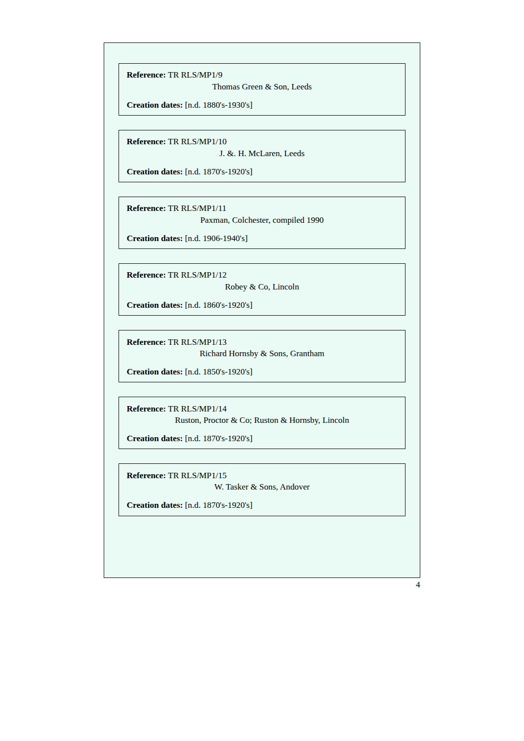Reference: TR RLS/MP1/9
Thomas Green & Son, Leeds
Creation dates: [n.d. 1880's-1930's]
Reference: TR RLS/MP1/10
J. &. H. McLaren, Leeds
Creation dates: [n.d. 1870's-1920's]
Reference: TR RLS/MP1/11
Paxman, Colchester, compiled 1990
Creation dates: [n.d. 1906-1940's]
Reference: TR RLS/MP1/12
Robey & Co, Lincoln
Creation dates: [n.d. 1860's-1920's]
Reference: TR RLS/MP1/13
Richard Hornsby & Sons, Grantham
Creation dates: [n.d. 1850's-1920's]
Reference: TR RLS/MP1/14
Ruston, Proctor & Co; Ruston & Hornsby, Lincoln
Creation dates: [n.d. 1870's-1920's]
Reference: TR RLS/MP1/15
W. Tasker & Sons, Andover
Creation dates: [n.d. 1870's-1920's]
4